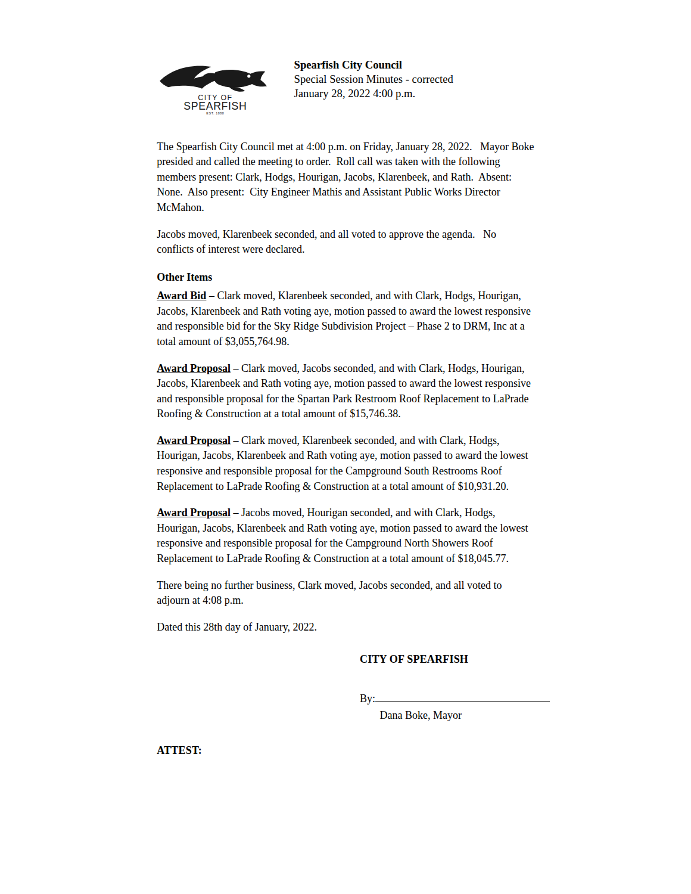CITY OF SPEARFISH EST. 1888
Spearfish City Council
Special Session Minutes - corrected
January 28, 2022 4:00 p.m.
The Spearfish City Council met at 4:00 p.m. on Friday, January 28, 2022. Mayor Boke presided and called the meeting to order. Roll call was taken with the following members present: Clark, Hodgs, Hourigan, Jacobs, Klarenbeek, and Rath. Absent: None. Also present: City Engineer Mathis and Assistant Public Works Director McMahon.
Jacobs moved, Klarenbeek seconded, and all voted to approve the agenda. No conflicts of interest were declared.
Other Items
Award Bid – Clark moved, Klarenbeek seconded, and with Clark, Hodgs, Hourigan, Jacobs, Klarenbeek and Rath voting aye, motion passed to award the lowest responsive and responsible bid for the Sky Ridge Subdivision Project – Phase 2 to DRM, Inc at a total amount of $3,055,764.98.
Award Proposal – Clark moved, Jacobs seconded, and with Clark, Hodgs, Hourigan, Jacobs, Klarenbeek and Rath voting aye, motion passed to award the lowest responsive and responsible proposal for the Spartan Park Restroom Roof Replacement to LaPrade Roofing & Construction at a total amount of $15,746.38.
Award Proposal – Clark moved, Klarenbeek seconded, and with Clark, Hodgs, Hourigan, Jacobs, Klarenbeek and Rath voting aye, motion passed to award the lowest responsive and responsible proposal for the Campground South Restrooms Roof Replacement to LaPrade Roofing & Construction at a total amount of $10,931.20.
Award Proposal – Jacobs moved, Hourigan seconded, and with Clark, Hodgs, Hourigan, Jacobs, Klarenbeek and Rath voting aye, motion passed to award the lowest responsive and responsible proposal for the Campground North Showers Roof Replacement to LaPrade Roofing & Construction at a total amount of $18,045.77.
There being no further business, Clark moved, Jacobs seconded, and all voted to adjourn at 4:08 p.m.
Dated this 28th day of January, 2022.
CITY OF SPEARFISH
By:
Dana Boke, Mayor
ATTEST: